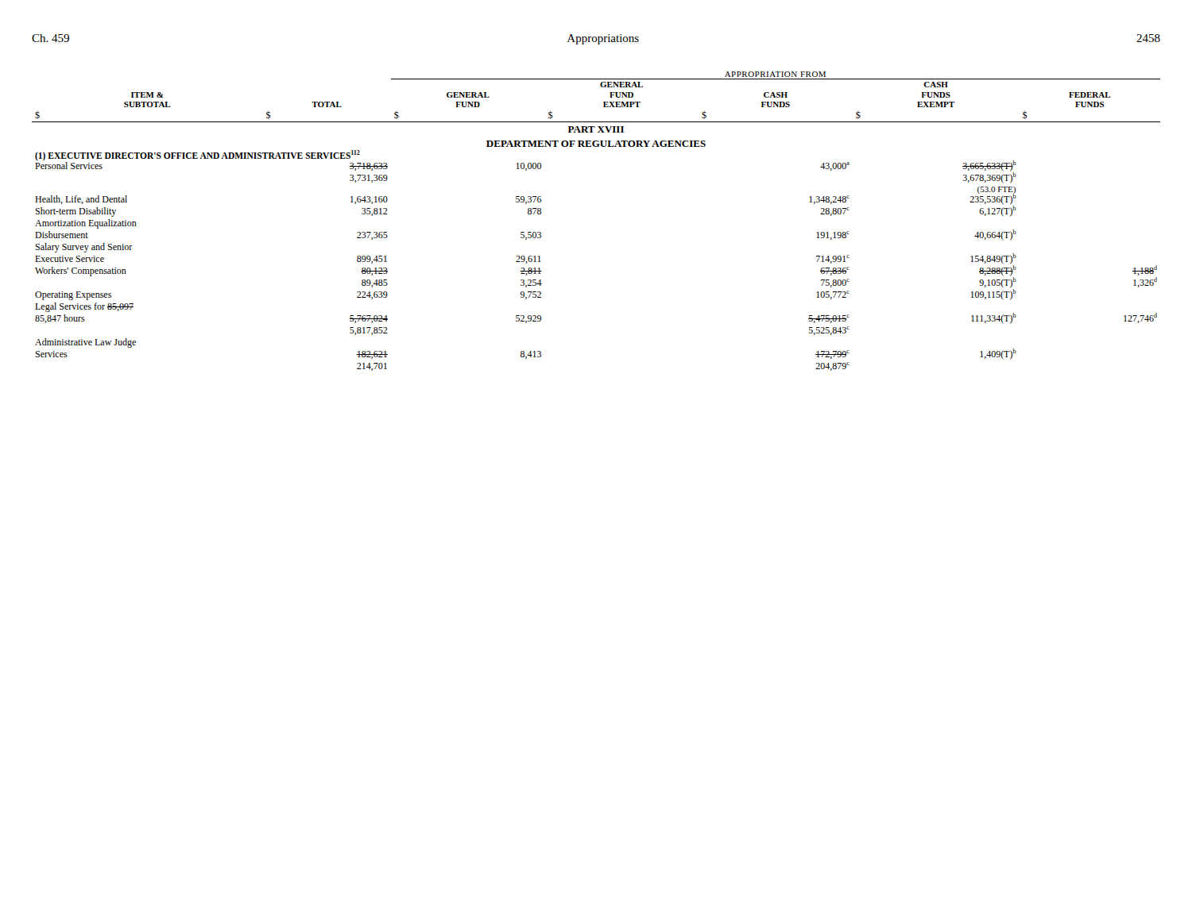Ch. 459
Appropriations
2458
| | | APPROPRIATION FROM |
| ITEM & SUBTOTAL | TOTAL | GENERAL FUND | GENERAL FUND EXEMPT | CASH FUNDS | CASH FUNDS EXEMPT | FEDERAL FUNDS |
| $ | $ | $ | $ | $ | $ | $ |
| PART XVIII DEPARTMENT OF REGULATORY AGENCIES |
| (1) EXECUTIVE DIRECTOR'S OFFICE AND ADMINISTRATIVE SERVICES 112 |
| Personal Services | 3,718,633 | 10,000 | | 43,000 a | 3,665,633(T) b | |
| | 3,731,369 | | | | 3,678,369(T) b | |
| | | | | | (53.0 FTE) | |
| Health, Life, and Dental | 1,643,160 | 59,376 | | 1,348,248 c | 235,536(T) b | |
| Short-term Disability | 35,812 | 878 | | 28,807 c | 6,127(T) b | |
| Amortization Equalization | | | | | | |
| Disbursement | 237,365 | 5,503 | | 191,198 c | 40,664(T) b | |
| Salary Survey and Senior | | | | | | |
| Executive Service | 899,451 | 29,611 | | 714,991 c | 154,849(T) b | |
| Workers' Compensation | 80,123 | 2,811 | | 67,836 c | 8,288(T) b | 1,188 d |
| | 89,485 | 3,254 | | 75,800 c | 9,105(T) b | 1,326 d |
| Operating Expenses | 224,639 | 9,752 | | 105,772 c | 109,115(T) b | |
| Legal Services for 85,097 | | | | | | |
| 85,847 hours | 5,767,024 | 52,929 | | 5,475,015 c | 111,334(T) b | 127,746 d |
| | 5,817,852 | | | 5,525,843 c | | |
| Administrative Law Judge | | | | | | |
| Services | 182,621 | 8,413 | | 172,799 c | 1,409(T) b | |
| | 214,701 | | | 204,879 c | | |